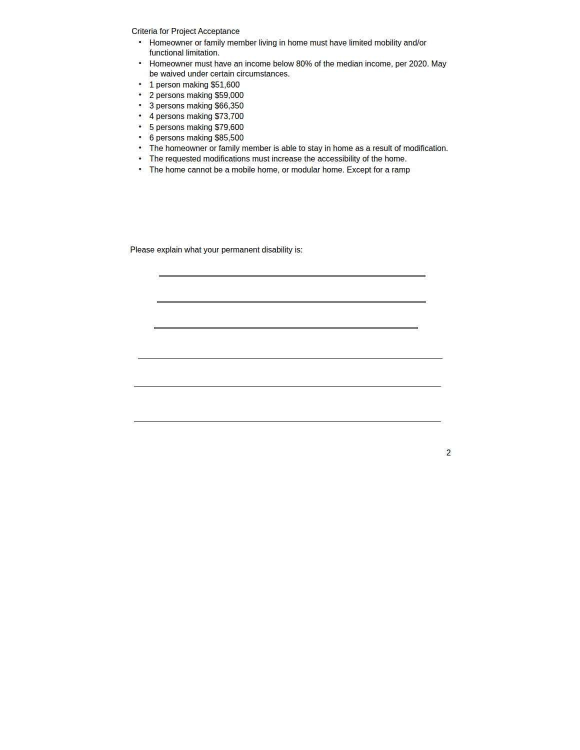Criteria for Project Acceptance
Homeowner or family member living in home must have limited mobility and/or functional limitation.
Homeowner must have an income below 80% of the median income, per 2020. May be waived under certain circumstances.
1 person making $51,600
2 persons making $59,000
3 persons making $66,350
4 persons making $73,700
5 persons making $79,600
6 persons making $85,500
The homeowner or family member is able to stay in home as a result of modification.
The requested modifications must increase the accessibility of the home.
The home cannot be a mobile home, or modular home. Except for a ramp
Please explain what your permanent disability is:
2